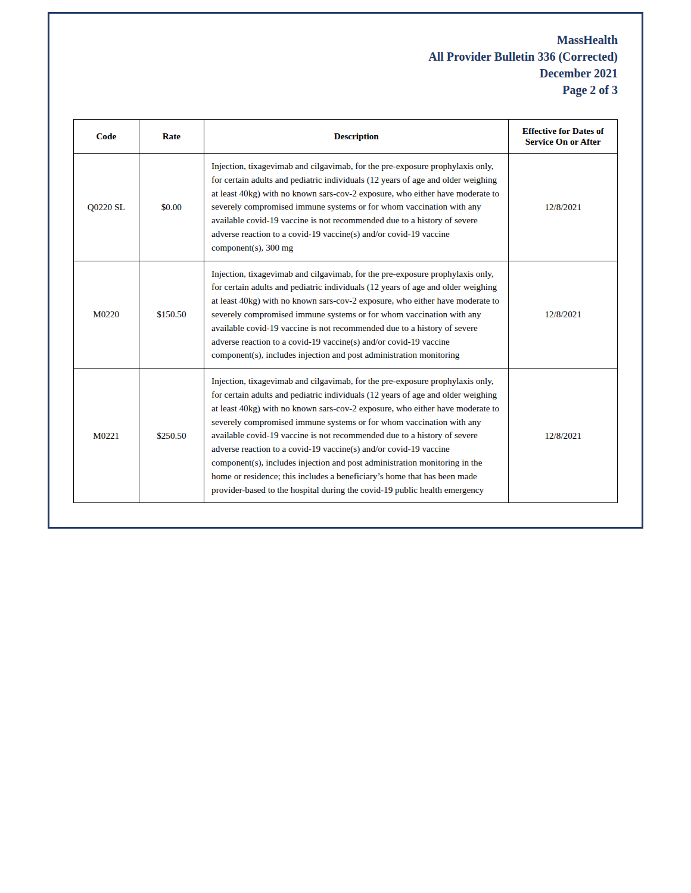MassHealth
All Provider Bulletin 336 (Corrected)
December 2021
Page 2 of 3
| Code | Rate | Description | Effective for Dates of Service On or After |
| --- | --- | --- | --- |
| Q0220 SL | $0.00 | Injection, tixagevimab and cilgavimab, for the pre-exposure prophylaxis only, for certain adults and pediatric individuals (12 years of age and older weighing at least 40kg) with no known sars-cov-2 exposure, who either have moderate to severely compromised immune systems or for whom vaccination with any available covid-19 vaccine is not recommended due to a history of severe adverse reaction to a covid-19 vaccine(s) and/or covid-19 vaccine component(s), 300 mg | 12/8/2021 |
| M0220 | $150.50 | Injection, tixagevimab and cilgavimab, for the pre-exposure prophylaxis only, for certain adults and pediatric individuals (12 years of age and older weighing at least 40kg) with no known sars-cov-2 exposure, who either have moderate to severely compromised immune systems or for whom vaccination with any available covid-19 vaccine is not recommended due to a history of severe adverse reaction to a covid-19 vaccine(s) and/or covid-19 vaccine component(s), includes injection and post administration monitoring | 12/8/2021 |
| M0221 | $250.50 | Injection, tixagevimab and cilgavimab, for the pre-exposure prophylaxis only, for certain adults and pediatric individuals (12 years of age and older weighing at least 40kg) with no known sars-cov-2 exposure, who either have moderate to severely compromised immune systems or for whom vaccination with any available covid-19 vaccine is not recommended due to a history of severe adverse reaction to a covid-19 vaccine(s) and/or covid-19 vaccine component(s), includes injection and post administration monitoring in the home or residence; this includes a beneficiary’s home that has been made provider-based to the hospital during the covid-19 public health emergency | 12/8/2021 |